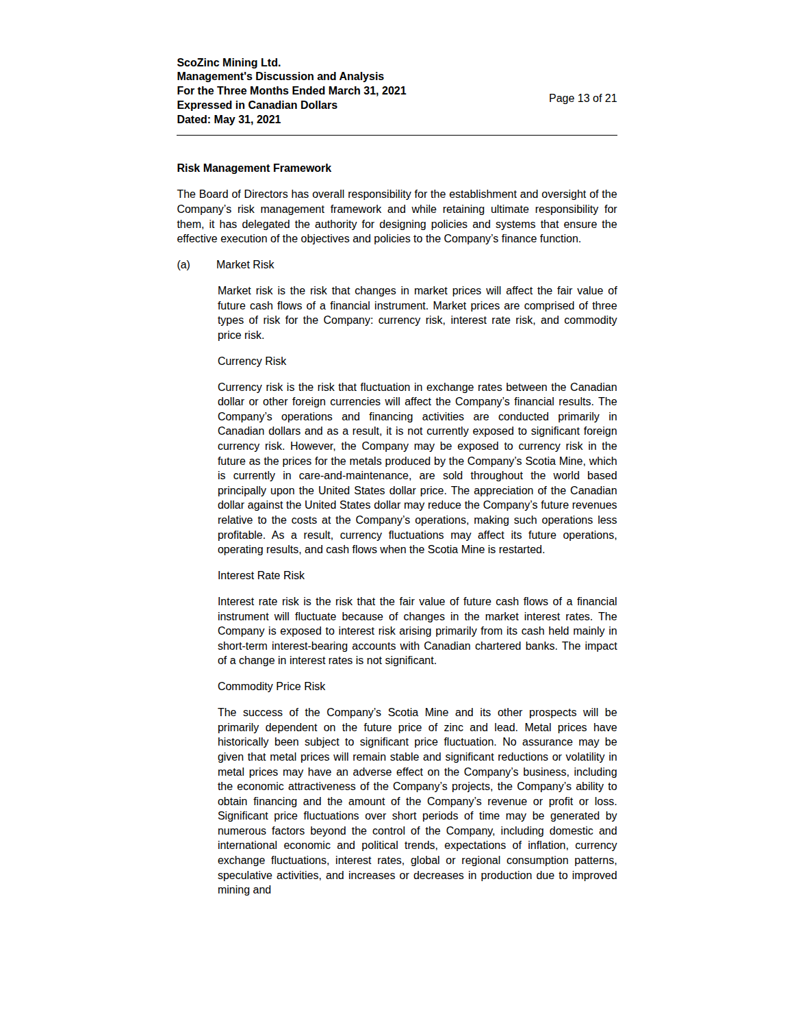ScoZinc Mining Ltd.
Management's Discussion and Analysis
For the Three Months Ended March 31, 2021
Expressed in Canadian Dollars
Dated: May 31, 2021
Page 13 of 21
Risk Management Framework
The Board of Directors has overall responsibility for the establishment and oversight of the Company’s risk management framework and while retaining ultimate responsibility for them, it has delegated the authority for designing policies and systems that ensure the effective execution of the objectives and policies to the Company’s finance function.
(a)
Market Risk
Market risk is the risk that changes in market prices will affect the fair value of future cash flows of a financial instrument. Market prices are comprised of three types of risk for the Company: currency risk, interest rate risk, and commodity price risk.
Currency Risk
Currency risk is the risk that fluctuation in exchange rates between the Canadian dollar or other foreign currencies will affect the Company’s financial results. The Company’s operations and financing activities are conducted primarily in Canadian dollars and as a result, it is not currently exposed to significant foreign currency risk. However, the Company may be exposed to currency risk in the future as the prices for the metals produced by the Company’s Scotia Mine, which is currently in care-and-maintenance, are sold throughout the world based principally upon the United States dollar price. The appreciation of the Canadian dollar against the United States dollar may reduce the Company’s future revenues relative to the costs at the Company’s operations, making such operations less profitable. As a result, currency fluctuations may affect its future operations, operating results, and cash flows when the Scotia Mine is restarted.
Interest Rate Risk
Interest rate risk is the risk that the fair value of future cash flows of a financial instrument will fluctuate because of changes in the market interest rates. The Company is exposed to interest risk arising primarily from its cash held mainly in short-term interest-bearing accounts with Canadian chartered banks. The impact of a change in interest rates is not significant.
Commodity Price Risk
The success of the Company’s Scotia Mine and its other prospects will be primarily dependent on the future price of zinc and lead. Metal prices have historically been subject to significant price fluctuation. No assurance may be given that metal prices will remain stable and significant reductions or volatility in metal prices may have an adverse effect on the Company’s business, including the economic attractiveness of the Company’s projects, the Company’s ability to obtain financing and the amount of the Company’s revenue or profit or loss. Significant price fluctuations over short periods of time may be generated by numerous factors beyond the control of the Company, including domestic and international economic and political trends, expectations of inflation, currency exchange fluctuations, interest rates, global or regional consumption patterns, speculative activities, and increases or decreases in production due to improved mining and